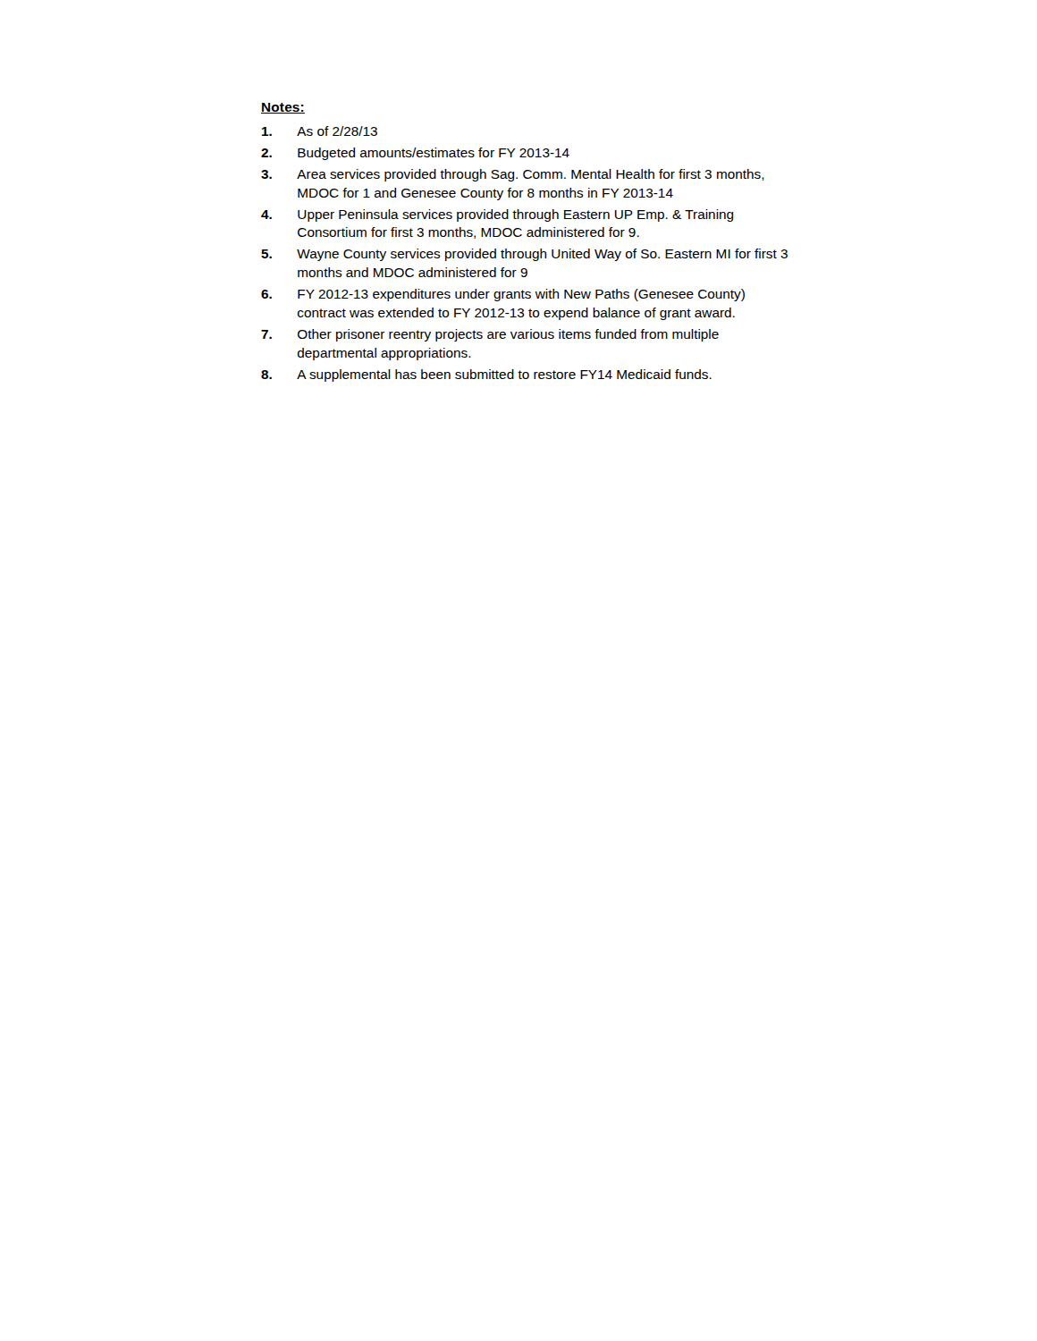Notes:
1. As of 2/28/13
2. Budgeted amounts/estimates for FY 2013-14
3. Area services provided through Sag. Comm. Mental Health for first 3 months, MDOC for 1 and Genesee County for 8 months in FY 2013-14
4. Upper Peninsula services provided through Eastern UP Emp. & Training Consortium for first 3 months, MDOC administered for 9.
5. Wayne County services provided through United Way of So. Eastern MI for first 3 months and MDOC administered for 9
6. FY 2012-13 expenditures under grants with New Paths (Genesee County) contract was extended to FY 2012-13 to expend balance of grant award.
7. Other prisoner reentry projects are various items funded from multiple departmental appropriations.
8. A supplemental has been submitted to restore FY14 Medicaid funds.